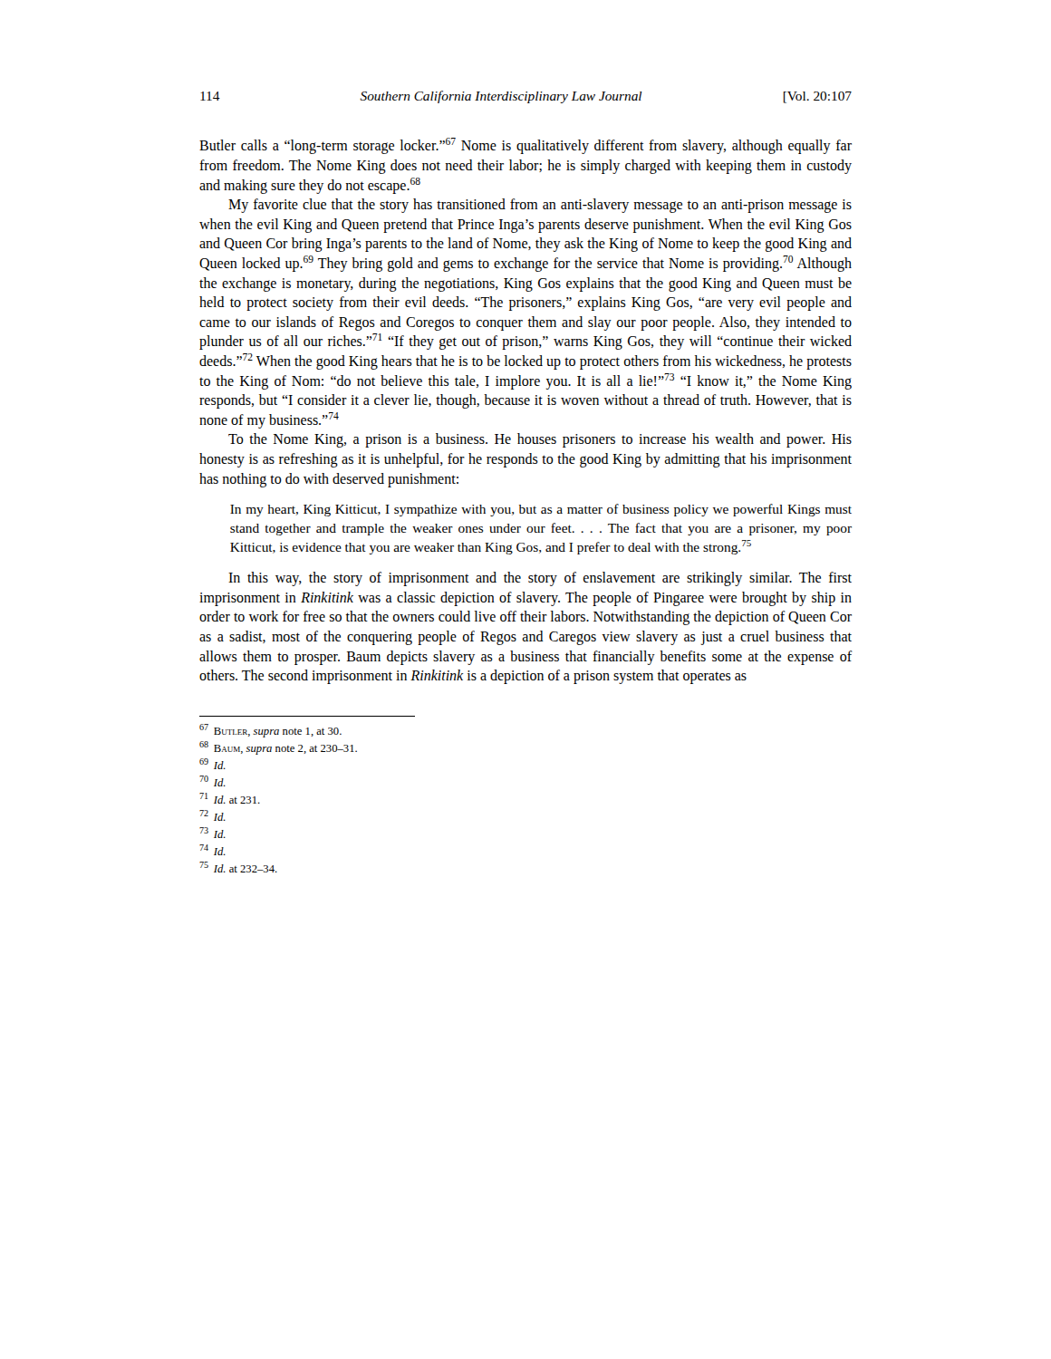114 Southern California Interdisciplinary Law Journal [Vol. 20:107
Butler calls a “long-term storage locker.”67 Nome is qualitatively different from slavery, although equally far from freedom. The Nome King does not need their labor; he is simply charged with keeping them in custody and making sure they do not escape.68
My favorite clue that the story has transitioned from an anti-slavery message to an anti-prison message is when the evil King and Queen pretend that Prince Inga’s parents deserve punishment. When the evil King Gos and Queen Cor bring Inga’s parents to the land of Nome, they ask the King of Nome to keep the good King and Queen locked up.69 They bring gold and gems to exchange for the service that Nome is providing.70 Although the exchange is monetary, during the negotiations, King Gos explains that the good King and Queen must be held to protect society from their evil deeds. “The prisoners,” explains King Gos, “are very evil people and came to our islands of Regos and Coregos to conquer them and slay our poor people. Also, they intended to plunder us of all our riches.”71 “If they get out of prison,” warns King Gos, they will “continue their wicked deeds.”72 When the good King hears that he is to be locked up to protect others from his wickedness, he protests to the King of Nom: “do not believe this tale, I implore you. It is all a lie!”73 “I know it,” the Nome King responds, but “I consider it a clever lie, though, because it is woven without a thread of truth. However, that is none of my business.”74
To the Nome King, a prison is a business. He houses prisoners to increase his wealth and power. His honesty is as refreshing as it is unhelpful, for he responds to the good King by admitting that his imprisonment has nothing to do with deserved punishment:
In my heart, King Kitticut, I sympathize with you, but as a matter of business policy we powerful Kings must stand together and trample the weaker ones under our feet. . . . The fact that you are a prisoner, my poor Kitticut, is evidence that you are weaker than King Gos, and I prefer to deal with the strong.75
In this way, the story of imprisonment and the story of enslavement are strikingly similar. The first imprisonment in Rinkitink was a classic depiction of slavery. The people of Pingaree were brought by ship in order to work for free so that the owners could live off their labors. Notwithstanding the depiction of Queen Cor as a sadist, most of the conquering people of Regos and Caregos view slavery as just a cruel business that allows them to prosper. Baum depicts slavery as a business that financially benefits some at the expense of others. The second imprisonment in Rinkitink is a depiction of a prison system that operates as
67 Butler, supra note 1, at 30.
68 Baum, supra note 2, at 230–31.
69 Id.
70 Id.
71 Id. at 231.
72 Id.
73 Id.
74 Id.
75 Id. at 232–34.